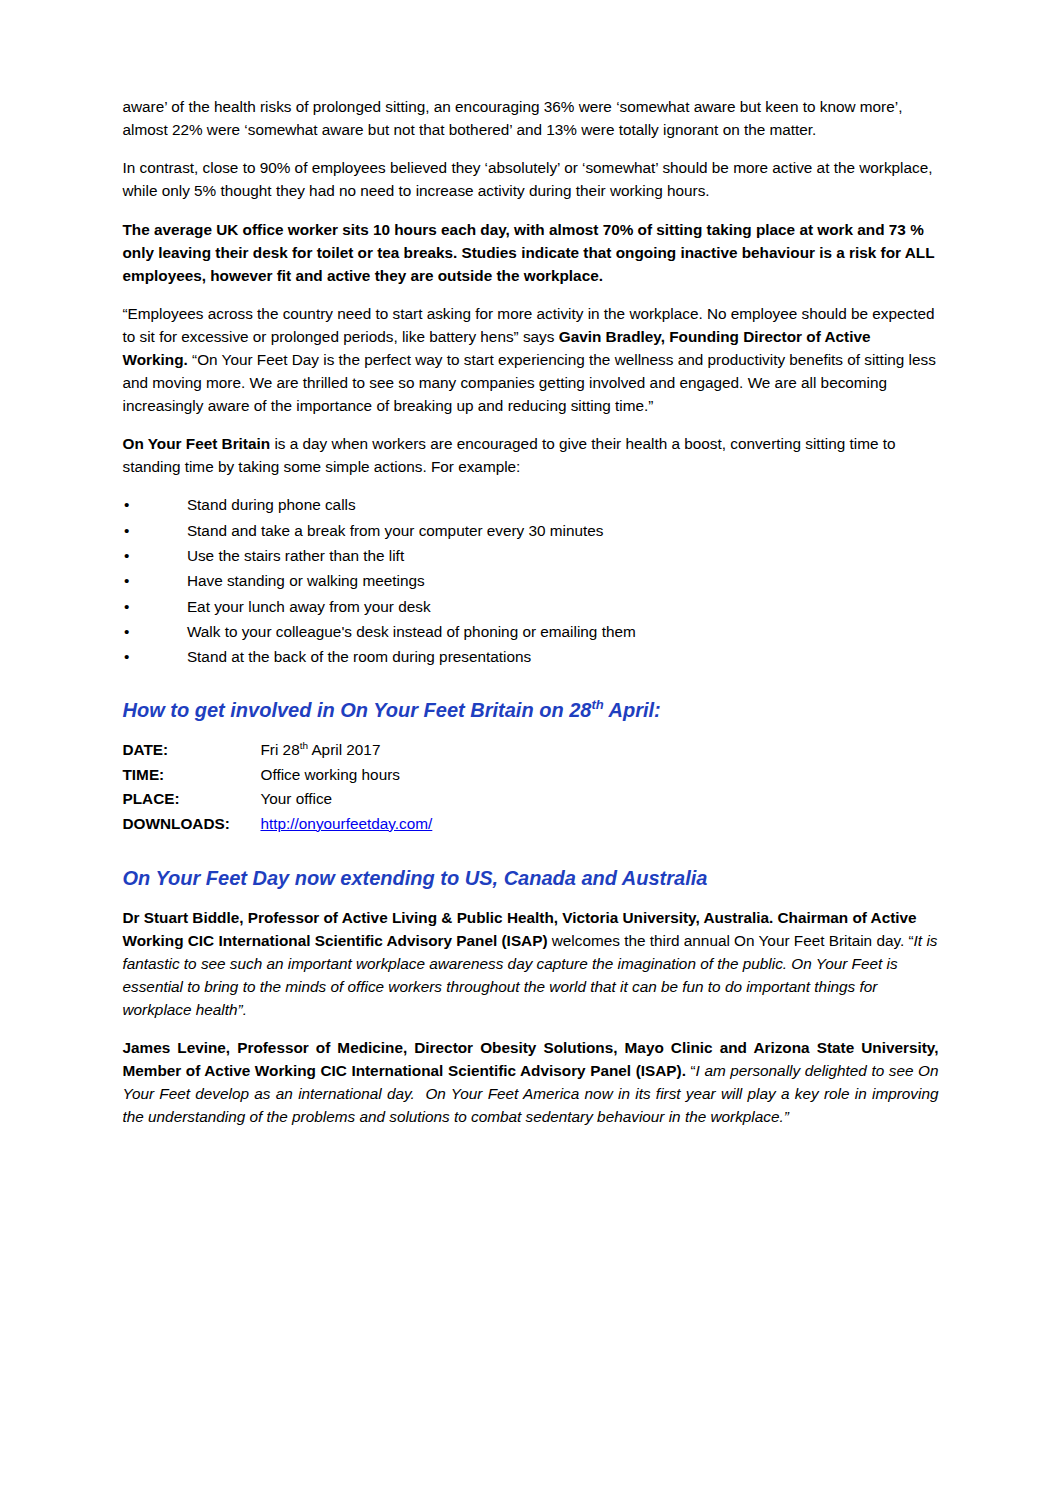aware’ of the health risks of prolonged sitting, an encouraging 36% were ‘somewhat aware but keen to know more’, almost 22% were ‘somewhat aware but not that bothered’ and 13% were totally ignorant on the matter.
In contrast, close to 90% of employees believed they ‘absolutely’ or ‘somewhat’ should be more active at the workplace, while only 5% thought they had no need to increase activity during their working hours.
The average UK office worker sits 10 hours each day, with almost 70% of sitting taking place at work and 73 % only leaving their desk for toilet or tea breaks. Studies indicate that ongoing inactive behaviour is a risk for ALL employees, however fit and active they are outside the workplace.
“Employees across the country need to start asking for more activity in the workplace. No employee should be expected to sit for excessive or prolonged periods, like battery hens” says Gavin Bradley, Founding Director of Active Working. “On Your Feet Day is the perfect way to start experiencing the wellness and productivity benefits of sitting less and moving more. We are thrilled to see so many companies getting involved and engaged. We are all becoming increasingly aware of the importance of breaking up and reducing sitting time.”
On Your Feet Britain is a day when workers are encouraged to give their health a boost, converting sitting time to standing time by taking some simple actions. For example:
Stand during phone calls
Stand and take a break from your computer every 30 minutes
Use the stairs rather than the lift
Have standing or walking meetings
Eat your lunch away from your desk
Walk to your colleague's desk instead of phoning or emailing them
Stand at the back of the room during presentations
How to get involved in On Your Feet Britain on 28th April:
| DATE: | Fri 28 th April 2017 |
| TIME: | Office working hours |
| PLACE: | Your office |
| DOWNLOADS: | http://onyourfeetday.com/ |
On Your Feet Day now extending to US, Canada and Australia
Dr Stuart Biddle, Professor of Active Living & Public Health, Victoria University, Australia. Chairman of Active Working CIC International Scientific Advisory Panel (ISAP) welcomes the third annual On Your Feet Britain day. “It is fantastic to see such an important workplace awareness day capture the imagination of the public. On Your Feet is essential to bring to the minds of office workers throughout the world that it can be fun to do important things for workplace health”.
James Levine, Professor of Medicine, Director Obesity Solutions, Mayo Clinic and Arizona State University, Member of Active Working CIC International Scientific Advisory Panel (ISAP). “I am personally delighted to see On Your Feet develop as an international day. On Your Feet America now in its first year will play a key role in improving the understanding of the problems and solutions to combat sedentary behaviour in the workplace.”